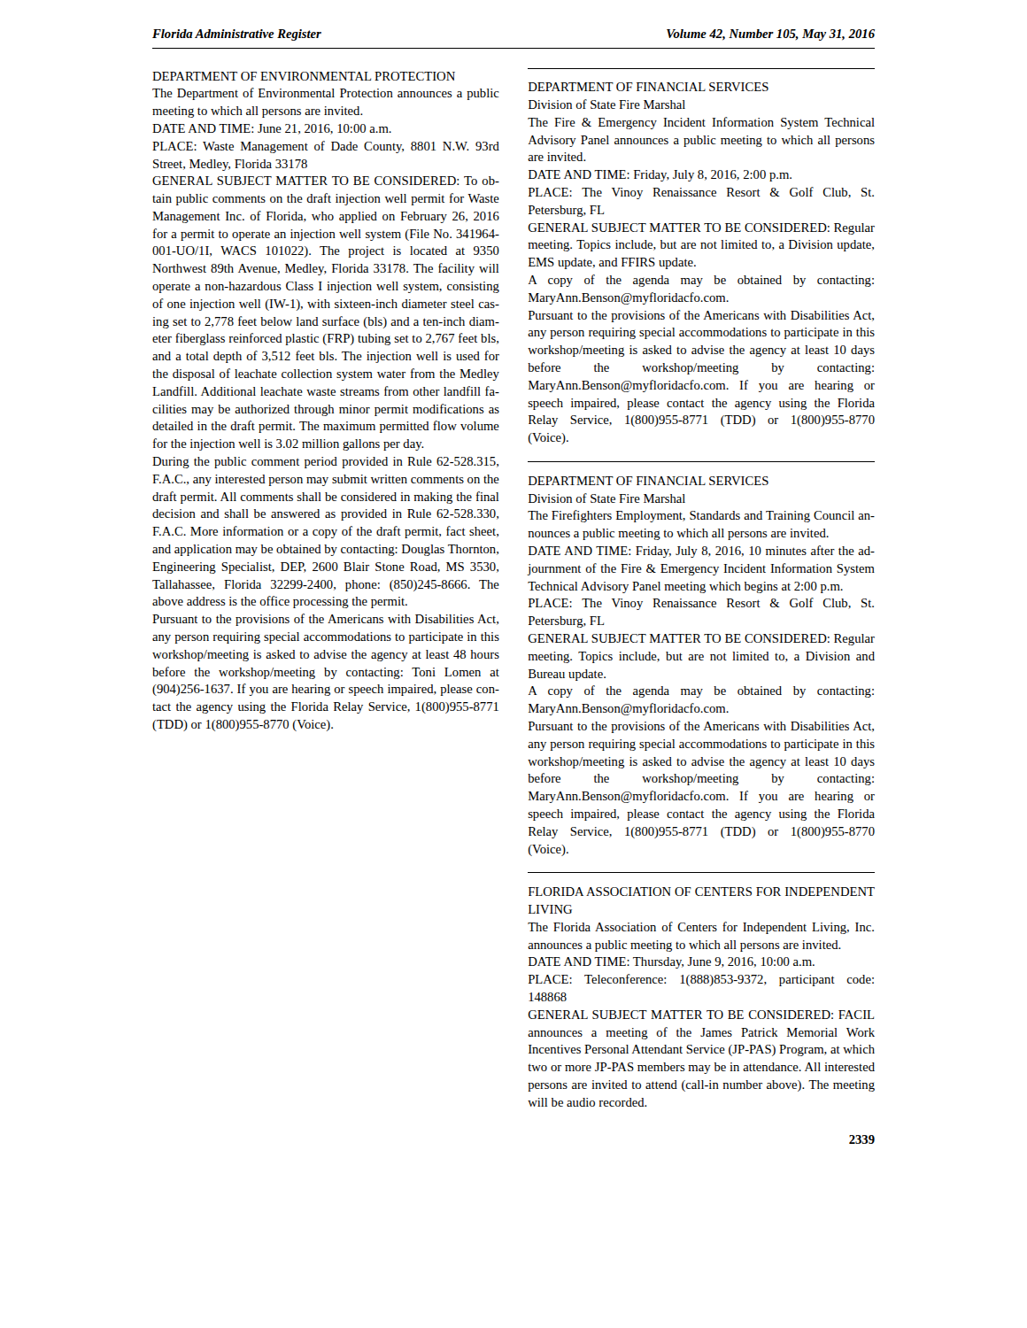Florida Administrative Register
Volume 42, Number 105, May 31, 2016
Department of Environmental Protection
The Department of Environmental Protection announces a public meeting to which all persons are invited.
DATE AND TIME: June 21, 2016, 10:00 a.m.
PLACE: Waste Management of Dade County, 8801 N.W. 93rd Street, Medley, Florida 33178
GENERAL SUBJECT MATTER TO BE CONSIDERED: To obtain public comments on the draft injection well permit for Waste Management Inc. of Florida, who applied on February 26, 2016 for a permit to operate an injection well system (File No. 341964-001-UO/1I, WACS 101022). The project is located at 9350 Northwest 89th Avenue, Medley, Florida 33178. The facility will operate a non-hazardous Class I injection well system, consisting of one injection well (IW-1), with sixteen-inch diameter steel casing set to 2,778 feet below land surface (bls) and a ten-inch diameter fiberglass reinforced plastic (FRP) tubing set to 2,767 feet bls, and a total depth of 3,512 feet bls. The injection well is used for the disposal of leachate collection system water from the Medley Landfill. Additional leachate waste streams from other landfill facilities may be authorized through minor permit modifications as detailed in the draft permit. The maximum permitted flow volume for the injection well is 3.02 million gallons per day.
During the public comment period provided in Rule 62-528.315, F.A.C., any interested person may submit written comments on the draft permit. All comments shall be considered in making the final decision and shall be answered as provided in Rule 62-528.330, F.A.C. More information or a copy of the draft permit, fact sheet, and application may be obtained by contacting: Douglas Thornton, Engineering Specialist, DEP, 2600 Blair Stone Road, MS 3530, Tallahassee, Florida 32299-2400, phone: (850)245-8666. The above address is the office processing the permit.
Pursuant to the provisions of the Americans with Disabilities Act, any person requiring special accommodations to participate in this workshop/meeting is asked to advise the agency at least 48 hours before the workshop/meeting by contacting: Toni Lomen at (904)256-1637. If you are hearing or speech impaired, please contact the agency using the Florida Relay Service, 1(800)955-8771 (TDD) or 1(800)955-8770 (Voice).
Department of Financial Services
Division of State Fire Marshal
The Fire & Emergency Incident Information System Technical Advisory Panel announces a public meeting to which all persons are invited.
DATE AND TIME: Friday, July 8, 2016, 2:00 p.m.
PLACE: The Vinoy Renaissance Resort & Golf Club, St. Petersburg, FL
GENERAL SUBJECT MATTER TO BE CONSIDERED: Regular meeting. Topics include, but are not limited to, a Division update, EMS update, and FFIRS update.
A copy of the agenda may be obtained by contacting: MaryAnn.Benson@myfloridacfo.com.
Pursuant to the provisions of the Americans with Disabilities Act, any person requiring special accommodations to participate in this workshop/meeting is asked to advise the agency at least 10 days before the workshop/meeting by contacting: MaryAnn.Benson@myfloridacfo.com. If you are hearing or speech impaired, please contact the agency using the Florida Relay Service, 1(800)955-8771 (TDD) or 1(800)955-8770 (Voice).
Department of Financial Services
Division of State Fire Marshal
The Firefighters Employment, Standards and Training Council announces a public meeting to which all persons are invited.
DATE AND TIME: Friday, July 8, 2016, 10 minutes after the adjournment of the Fire & Emergency Incident Information System Technical Advisory Panel meeting which begins at 2:00 p.m.
PLACE: The Vinoy Renaissance Resort & Golf Club, St. Petersburg, FL
GENERAL SUBJECT MATTER TO BE CONSIDERED: Regular meeting. Topics include, but are not limited to, a Division and Bureau update.
A copy of the agenda may be obtained by contacting: MaryAnn.Benson@myfloridacfo.com.
Pursuant to the provisions of the Americans with Disabilities Act, any person requiring special accommodations to participate in this workshop/meeting is asked to advise the agency at least 10 days before the workshop/meeting by contacting: MaryAnn.Benson@myfloridacfo.com. If you are hearing or speech impaired, please contact the agency using the Florida Relay Service, 1(800)955-8771 (TDD) or 1(800)955-8770 (Voice).
Florida Association of Centers for Independent Living
The Florida Association of Centers for Independent Living, Inc. announces a public meeting to which all persons are invited.
DATE AND TIME: Thursday, June 9, 2016, 10:00 a.m.
PLACE: Teleconference: 1(888)853-9372, participant code: 148868
GENERAL SUBJECT MATTER TO BE CONSIDERED: FACIL announces a meeting of the James Patrick Memorial Work Incentives Personal Attendant Service (JP-PAS) Program, at which two or more JP-PAS members may be in attendance. All interested persons are invited to attend (call-in number above). The meeting will be audio recorded.
2339